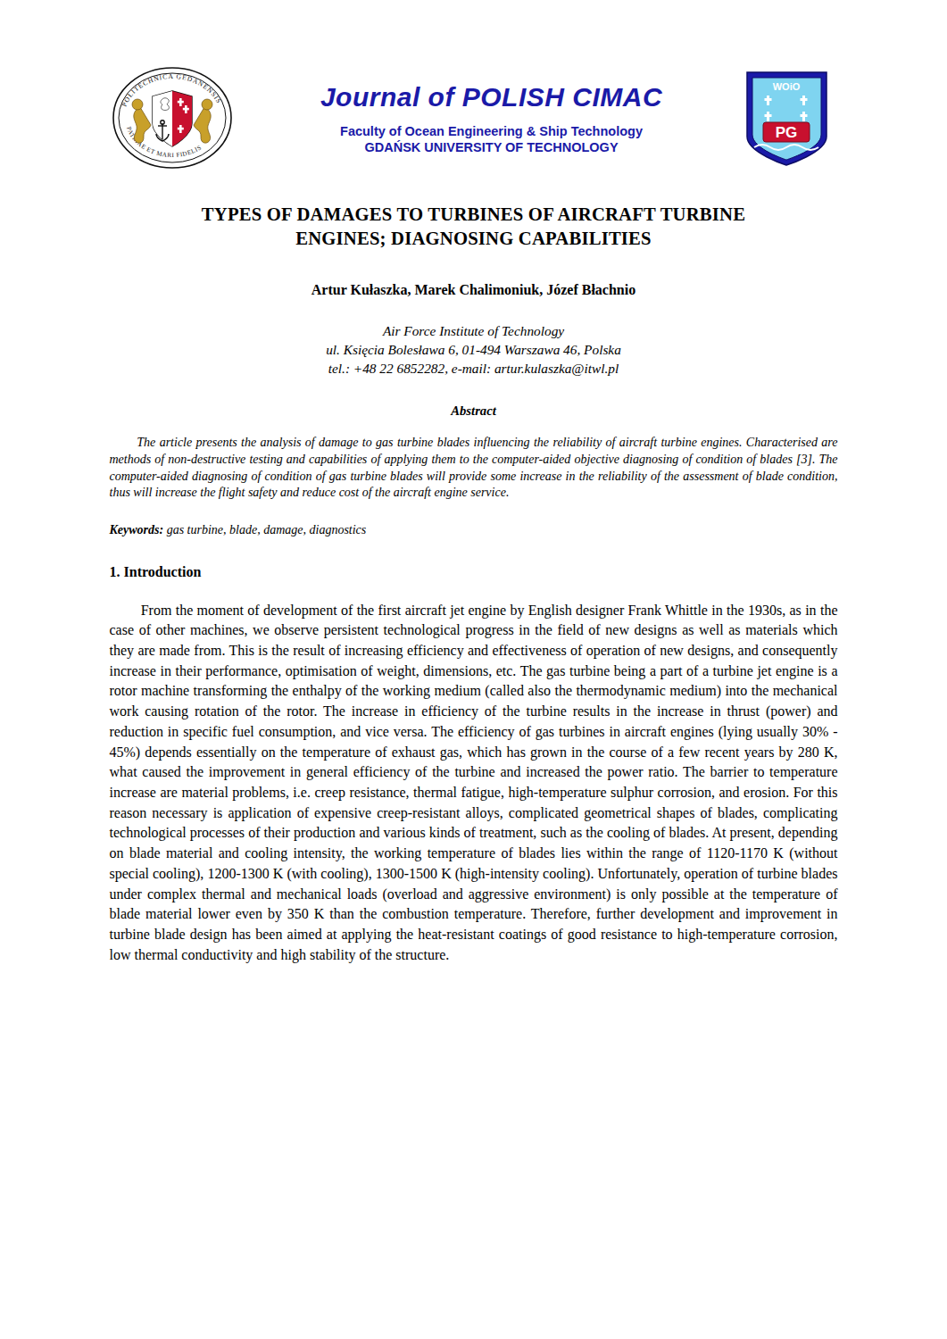POLITECHNICA GEDANENSIS PATRIAE ET MARI FIDELIS
Journal of POLISH CIMAC
Faculty of Ocean Engineering & Ship Technology
GDAŃSK UNIVERSITY OF TECHNOLOGY
WOiO PG
TYPES OF DAMAGES TO TURBINES OF AIRCRAFT TURBINE
ENGINES; DIAGNOSING CAPABILITIES
Artur Kułaszka, Marek Chalimoniuk, Józef Błachnio
Air Force Institute of Technology
ul. Księcia Bolesława 6, 01-494 Warszawa 46, Polska
tel.: +48 22 6852282, e-mail: artur.kulaszka@itwl.pl
Abstract
The article presents the analysis of damage to gas turbine blades influencing the reliability of aircraft turbine engines. Characterised are methods of non-destructive testing and capabilities of applying them to the computer-aided objective diagnosing of condition of blades [3]. The computer-aided diagnosing of condition of gas turbine blades will provide some increase in the reliability of the assessment of blade condition, thus will increase the flight safety and reduce cost of the aircraft engine service.
Keywords: gas turbine, blade, damage, diagnostics
1. Introduction
From the moment of development of the first aircraft jet engine by English designer Frank Whittle in the 1930s, as in the case of other machines, we observe persistent technological progress in the field of new designs as well as materials which they are made from. This is the result of increasing efficiency and effectiveness of operation of new designs, and consequently increase in their performance, optimisation of weight, dimensions, etc. The gas turbine being a part of a turbine jet engine is a rotor machine transforming the enthalpy of the working medium (called also the thermodynamic medium) into the mechanical work causing rotation of the rotor. The increase in efficiency of the turbine results in the increase in thrust (power) and reduction in specific fuel consumption, and vice versa. The efficiency of gas turbines in aircraft engines (lying usually 30% - 45%) depends essentially on the temperature of exhaust gas, which has grown in the course of a few recent years by 280 K, what caused the improvement in general efficiency of the turbine and increased the power ratio. The barrier to temperature increase are material problems, i.e. creep resistance, thermal fatigue, high-temperature sulphur corrosion, and erosion. For this reason necessary is application of expensive creep-resistant alloys, complicated geometrical shapes of blades, complicating technological processes of their production and various kinds of treatment, such as the cooling of blades. At present, depending on blade material and cooling intensity, the working temperature of blades lies within the range of 1120-1170 K (without special cooling), 1200-1300 K (with cooling), 1300-1500 K (high-intensity cooling). Unfortunately, operation of turbine blades under complex thermal and mechanical loads (overload and aggressive environment) is only possible at the temperature of blade material lower even by 350 K than the combustion temperature. Therefore, further development and improvement in turbine blade design has been aimed at applying the heat-resistant coatings of good resistance to high-temperature corrosion, low thermal conductivity and high stability of the structure.